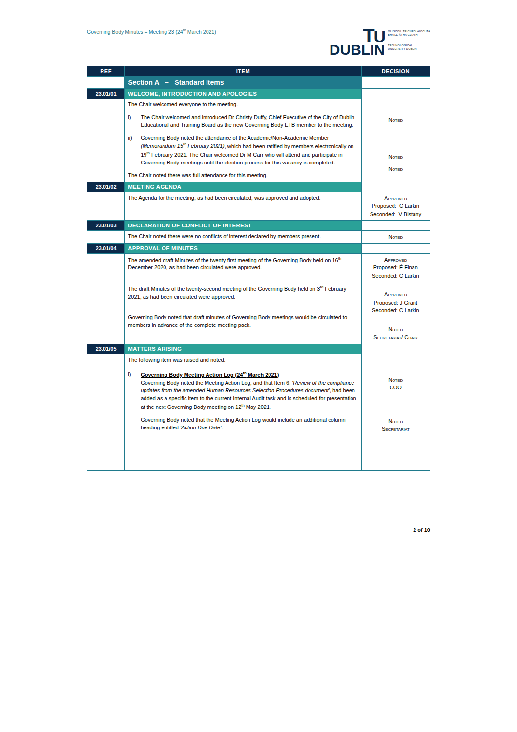Governing Body Minutes – Meeting 23 (24th March 2021)
TU
DUBLIN
OLLSCOIL TEICNEOLAÍOCHTA
BHAILE ÁTHA CLIATH
TECHNOLOGICAL
UNIVERSITY DUBLIN
| Ref | Item | Decision |
| --- | --- | --- |
| | Section A – Standard Items | |
| 23.01/01 | Welcome, Introduction and Apologies | |
| | The Chair welcomed everyone to the meeting. i) The Chair welcomed and introduced Dr Christy Duffy, Chief Executive of the City of Dublin Educational and Training Board as the new Governing Body ETB member to the meeting. ii) Governing Body noted the attendance of the Academic/Non-Academic Member (Memorandum 15 th February 2021) , which had been ratified by members electronically on 19 th February 2021. The Chair welcomed Dr M Carr who will attend and participate in Governing Body meetings until the election process for this vacancy is completed. The Chair noted there was full attendance for this meeting. | Noted Noted Noted |
| 23.01/02 | Meeting Agenda | |
| | The Agenda for the meeting, as had been circulated, was approved and adopted. | Approved Proposed: C Larkin Seconded: V Bistany |
| 23.01/03 | Declaration of Conflict of Interest | |
| | The Chair noted there were no conflicts of interest declared by members present. | Noted |
| 23.01/04 | Approval of Minutes | |
| | The amended draft Minutes of the twenty-first meeting of the Governing Body held on 16 th December 2020, as had been circulated were approved. The draft Minutes of the twenty-second meeting of the Governing Body held on 3 rd February 2021, as had been circulated were approved. Governing Body noted that draft minutes of Governing Body meetings would be circulated to members in advance of the complete meeting pack. | Approved Proposed: É Finan Seconded: C Larkin Approved Proposed: J Grant Seconded: C Larkin Noted Secretariat/ Chair |
| 23.01/05 | Matters Arising | |
| | The following item was raised and noted. i) Governing Body Meeting Action Log (24 th March 2021) Governing Body noted the Meeting Action Log, and that Item 6, 'Review of the compliance updates from the amended Human Resources Selection Procedures document' , had been added as a specific item to the current Internal Audit task and is scheduled for presentation at the next Governing Body meeting on 12 th May 2021. Governing Body noted that the Meeting Action Log would include an additional column heading entitled 'Action Due Date' . | Noted COO Noted Secretariat |
2 of 10